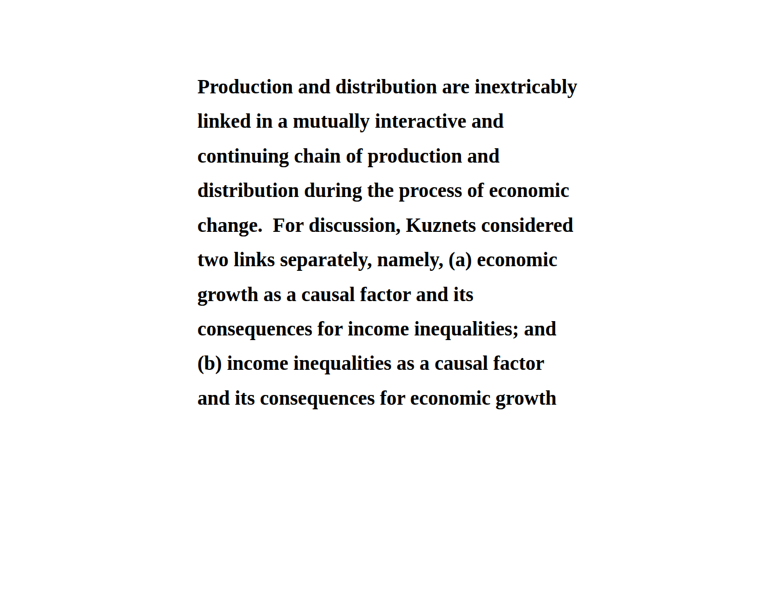Production and distribution are inextricably linked in a mutually interactive and continuing chain of production and distribution during the process of economic change. For discussion, Kuznets considered two links separately, namely, (a) economic growth as a causal factor and its consequences for income inequalities; and (b) income inequalities as a causal factor and its consequences for economic growth